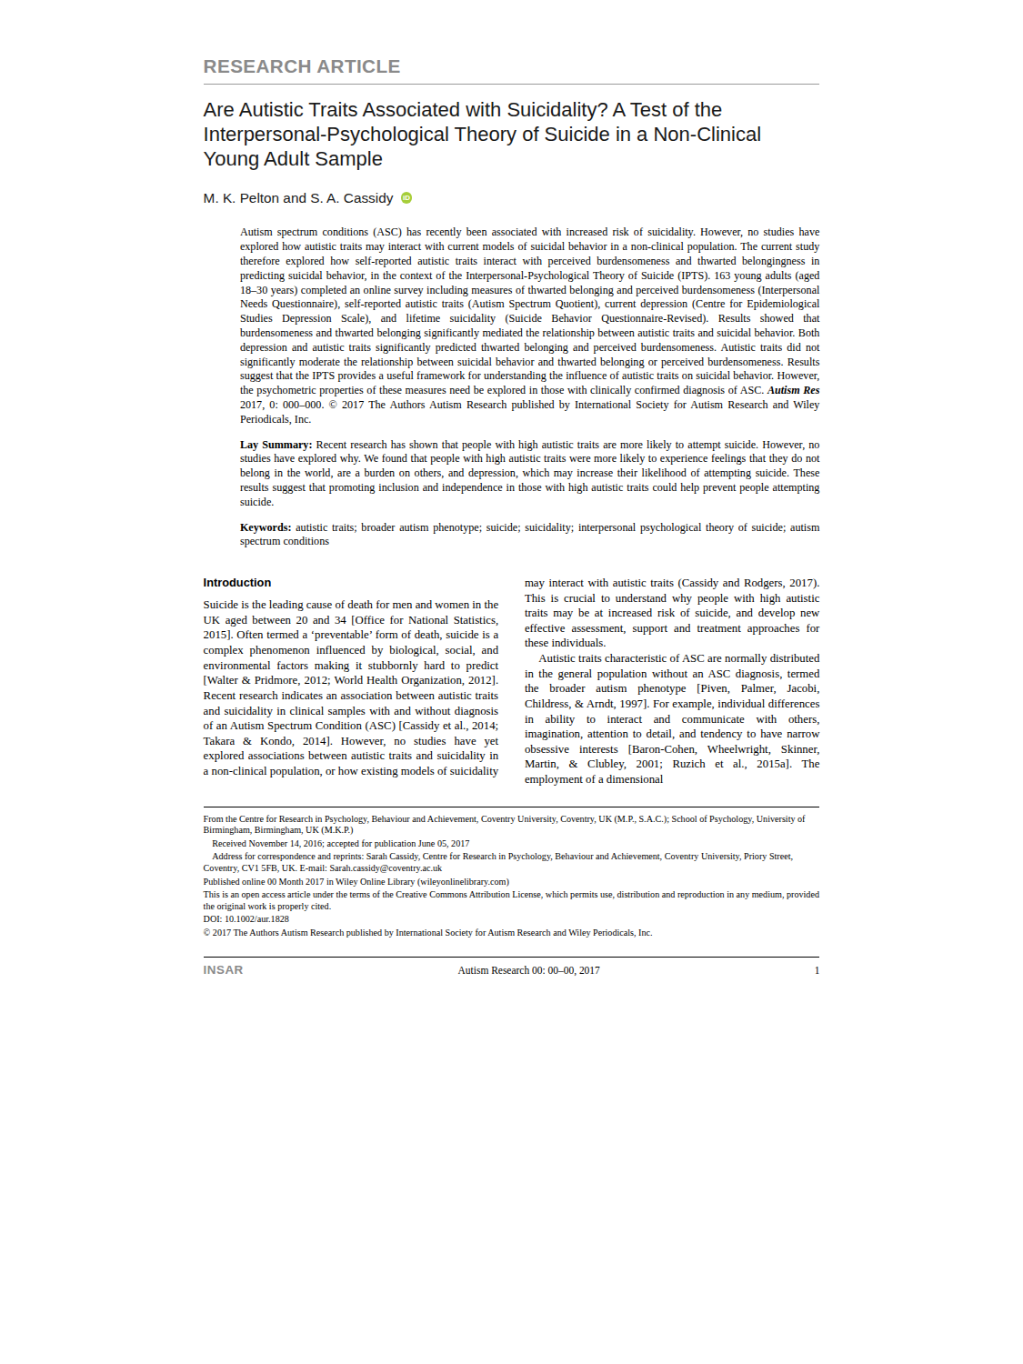Research Article
Are Autistic Traits Associated with Suicidality? A Test of the Interpersonal-Psychological Theory of Suicide in a Non-Clinical Young Adult Sample
M. K. Pelton and S. A. Cassidy
Autism spectrum conditions (ASC) has recently been associated with increased risk of suicidality. However, no studies have explored how autistic traits may interact with current models of suicidal behavior in a non-clinical population. The current study therefore explored how self-reported autistic traits interact with perceived burdensomeness and thwarted belongingness in predicting suicidal behavior, in the context of the Interpersonal-Psychological Theory of Suicide (IPTS). 163 young adults (aged 18–30 years) completed an online survey including measures of thwarted belonging and perceived burdensomeness (Interpersonal Needs Questionnaire), self-reported autistic traits (Autism Spectrum Quotient), current depression (Centre for Epidemiological Studies Depression Scale), and lifetime suicidality (Suicide Behavior Questionnaire-Revised). Results showed that burdensomeness and thwarted belonging significantly mediated the relationship between autistic traits and suicidal behavior. Both depression and autistic traits significantly predicted thwarted belonging and perceived burdensomeness. Autistic traits did not significantly moderate the relationship between suicidal behavior and thwarted belonging or perceived burdensomeness. Results suggest that the IPTS provides a useful framework for understanding the influence of autistic traits on suicidal behavior. However, the psychometric properties of these measures need be explored in those with clinically confirmed diagnosis of ASC. Autism Res 2017, 0: 000–000. © 2017 The Authors Autism Research published by International Society for Autism Research and Wiley Periodicals, Inc.
Lay Summary: Recent research has shown that people with high autistic traits are more likely to attempt suicide. However, no studies have explored why. We found that people with high autistic traits were more likely to experience feelings that they do not belong in the world, are a burden on others, and depression, which may increase their likelihood of attempting suicide. These results suggest that promoting inclusion and independence in those with high autistic traits could help prevent people attempting suicide.
Keywords: autistic traits; broader autism phenotype; suicide; suicidality; interpersonal psychological theory of suicide; autism spectrum conditions
Introduction
Suicide is the leading cause of death for men and women in the UK aged between 20 and 34 [Office for National Statistics, 2015]. Often termed a ‘preventable’ form of death, suicide is a complex phenomenon influenced by biological, social, and environmental factors making it stubbornly hard to predict [Walter & Pridmore, 2012; World Health Organization, 2012]. Recent research indicates an association between autistic traits and suicidality in clinical samples with and without diagnosis of an Autism Spectrum Condition (ASC) [Cassidy et al., 2014; Takara & Kondo, 2014]. However, no studies have yet explored associations between autistic traits and suicidality in a non-clinical population, or how existing models of suicidality may interact with autistic traits (Cassidy and Rodgers, 2017). This is crucial to understand why people with high autistic traits may be at increased risk of suicide, and develop new effective assessment, support and treatment approaches for these individuals.
Autistic traits characteristic of ASC are normally distributed in the general population without an ASC diagnosis, termed the broader autism phenotype [Piven, Palmer, Jacobi, Childress, & Arndt, 1997]. For example, individual differences in ability to interact and communicate with others, imagination, attention to detail, and tendency to have narrow obsessive interests [Baron-Cohen, Wheelwright, Skinner, Martin, & Clubley, 2001; Ruzich et al., 2015a]. The employment of a dimensional
From the Centre for Research in Psychology, Behaviour and Achievement, Coventry University, Coventry, UK (M.P., S.A.C.); School of Psychology, University of Birmingham, Birmingham, UK (M.K.P.)
Received November 14, 2016; accepted for publication June 05, 2017
Address for correspondence and reprints: Sarah Cassidy, Centre for Research in Psychology, Behaviour and Achievement, Coventry University, Priory Street, Coventry, CV1 5FB, UK. E-mail: Sarah.cassidy@coventry.ac.uk
Published online 00 Month 2017 in Wiley Online Library (wileyonlinelibrary.com)
This is an open access article under the terms of the Creative Commons Attribution License, which permits use, distribution and reproduction in any medium, provided the original work is properly cited.
DOI: 10.1002/aur.1828
© 2017 The Authors Autism Research published by International Society for Autism Research and Wiley Periodicals, Inc.
INSAR
Autism Research 00: 00–00, 2017
1